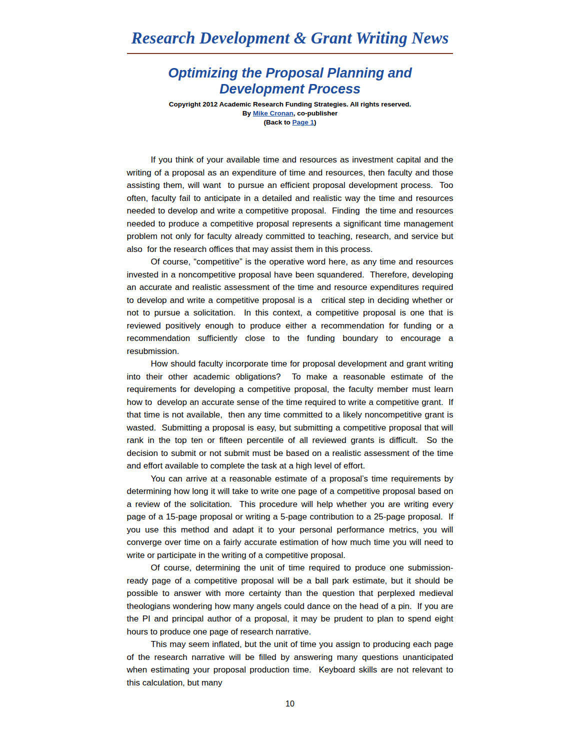Research Development & Grant Writing News
Optimizing the Proposal Planning and Development Process
Copyright 2012 Academic Research Funding Strategies. All rights reserved.
By Mike Cronan, co-publisher
(Back to Page 1)
If you think of your available time and resources as investment capital and the writing of a proposal as an expenditure of time and resources, then faculty and those assisting them, will want to pursue an efficient proposal development process. Too often, faculty fail to anticipate in a detailed and realistic way the time and resources needed to develop and write a competitive proposal. Finding the time and resources needed to produce a competitive proposal represents a significant time management problem not only for faculty already committed to teaching, research, and service but also for the research offices that may assist them in this process.
Of course, “competitive” is the operative word here, as any time and resources invested in a noncompetitive proposal have been squandered. Therefore, developing an accurate and realistic assessment of the time and resource expenditures required to develop and write a competitive proposal is a critical step in deciding whether or not to pursue a solicitation. In this context, a competitive proposal is one that is reviewed positively enough to produce either a recommendation for funding or a recommendation sufficiently close to the funding boundary to encourage a resubmission.
How should faculty incorporate time for proposal development and grant writing into their other academic obligations? To make a reasonable estimate of the requirements for developing a competitive proposal, the faculty member must learn how to develop an accurate sense of the time required to write a competitive grant. If that time is not available, then any time committed to a likely noncompetitive grant is wasted. Submitting a proposal is easy, but submitting a competitive proposal that will rank in the top ten or fifteen percentile of all reviewed grants is difficult. So the decision to submit or not submit must be based on a realistic assessment of the time and effort available to complete the task at a high level of effort.
You can arrive at a reasonable estimate of a proposal’s time requirements by determining how long it will take to write one page of a competitive proposal based on a review of the solicitation. This procedure will help whether you are writing every page of a 15-page proposal or writing a 5-page contribution to a 25-page proposal. If you use this method and adapt it to your personal performance metrics, you will converge over time on a fairly accurate estimation of how much time you will need to write or participate in the writing of a competitive proposal.
Of course, determining the unit of time required to produce one submission-ready page of a competitive proposal will be a ball park estimate, but it should be possible to answer with more certainty than the question that perplexed medieval theologians wondering how many angels could dance on the head of a pin. If you are the PI and principal author of a proposal, it may be prudent to plan to spend eight hours to produce one page of research narrative.
This may seem inflated, but the unit of time you assign to producing each page of the research narrative will be filled by answering many questions unanticipated when estimating your proposal production time. Keyboard skills are not relevant to this calculation, but many
10